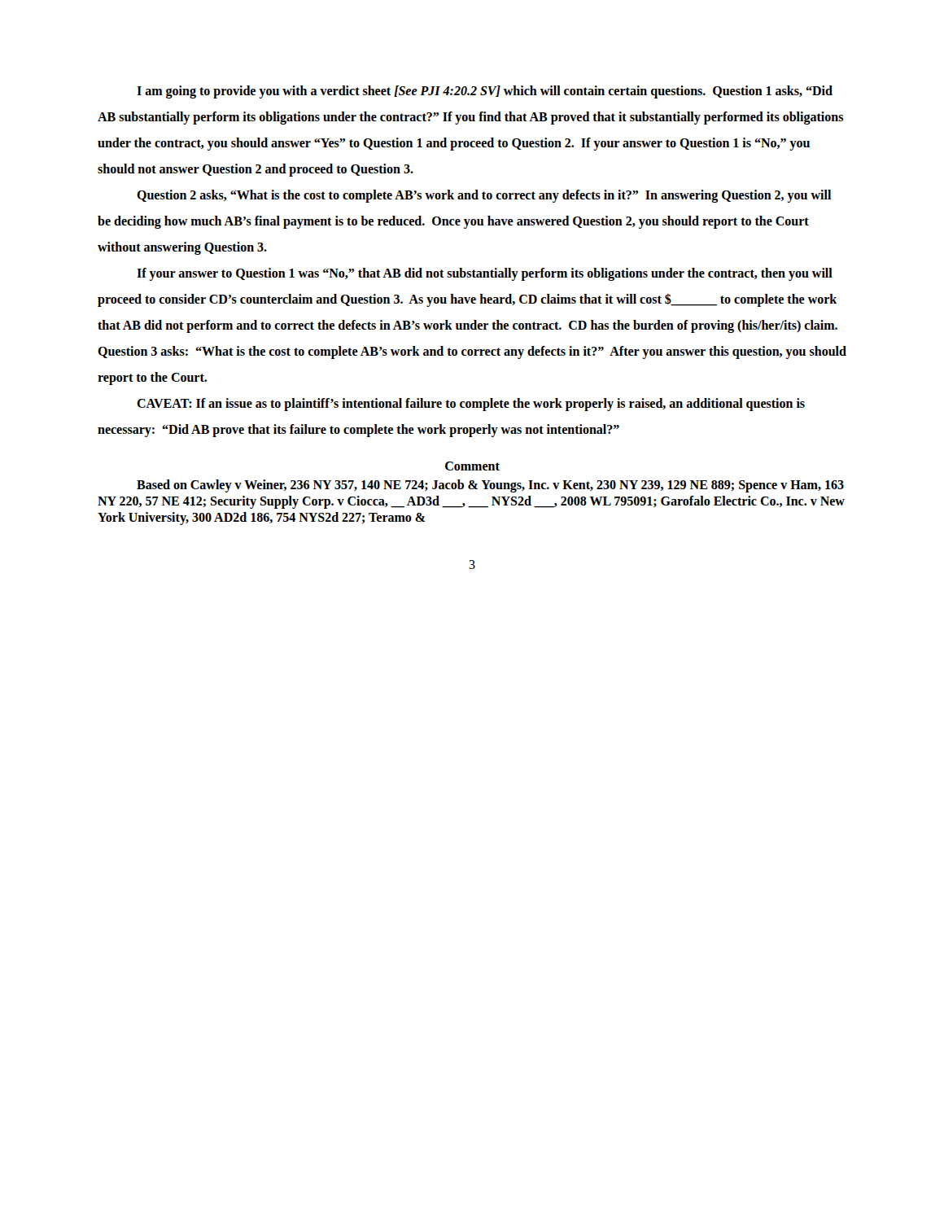I am going to provide you with a verdict sheet [See PJI 4:20.2 SV] which will contain certain questions. Question 1 asks, “Did AB substantially perform its obligations under the contract?” If you find that AB proved that it substantially performed its obligations under the contract, you should answer “Yes” to Question 1 and proceed to Question 2. If your answer to Question 1 is “No,” you should not answer Question 2 and proceed to Question 3.
Question 2 asks, “What is the cost to complete AB’s work and to correct any defects in it?” In answering Question 2, you will be deciding how much AB’s final payment is to be reduced. Once you have answered Question 2, you should report to the Court without answering Question 3.
If your answer to Question 1 was “No,” that AB did not substantially perform its obligations under the contract, then you will proceed to consider CD’s counterclaim and Question 3. As you have heard, CD claims that it will cost $_______ to complete the work that AB did not perform and to correct the defects in AB’s work under the contract. CD has the burden of proving (his/her/its) claim. Question 3 asks: “What is the cost to complete AB’s work and to correct any defects in it?” After you answer this question, you should report to the Court.
CAVEAT: If an issue as to plaintiff’s intentional failure to complete the work properly is raised, an additional question is necessary: “Did AB prove that its failure to complete the work properly was not intentional?”
Comment
Based on Cawley v Weiner, 236 NY 357, 140 NE 724; Jacob & Youngs, Inc. v Kent, 230 NY 239, 129 NE 889; Spence v Ham, 163 NY 220, 57 NE 412; Security Supply Corp. v Ciocca, __ AD3d ___, ___ NYS2d ___, 2008 WL 795091; Garofalo Electric Co., Inc. v New York University, 300 AD2d 186, 754 NYS2d 227; Teramo &
3